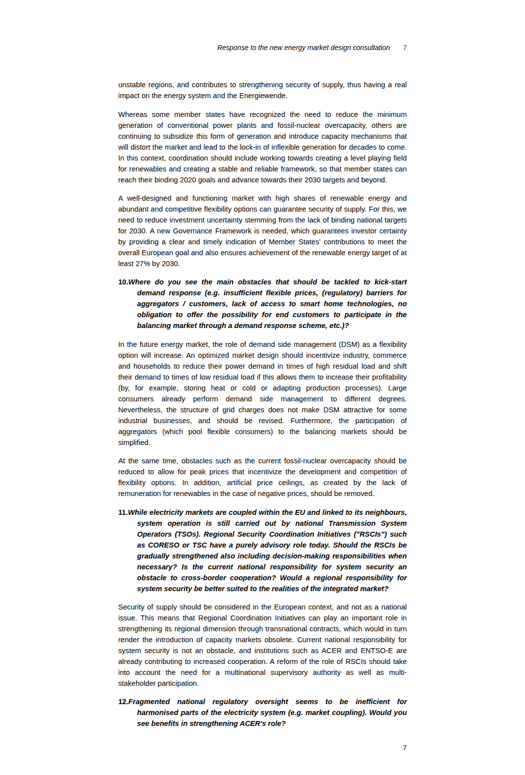Response to the new energy market design consultation 7
unstable regions, and contributes to strengthening security of supply, thus having a real impact on the energy system and the Energiewende.
Whereas some member states have recognized the need to reduce the minimum generation of conventional power plants and fossil-nuclear overcapacity, others are continuing to subsidize this form of generation and introduce capacity mechanisms that will distort the market and lead to the lock-in of inflexible generation for decades to come. In this context, coordination should include working towards creating a level playing field for renewables and creating a stable and reliable framework, so that member states can reach their binding 2020 goals and advance towards their 2030 targets and beyond.
A well-designed and functioning market with high shares of renewable energy and abundant and competitive flexibility options can guarantee security of supply. For this, we need to reduce investment uncertainty stemming from the lack of binding national targets for 2030. A new Governance Framework is needed, which guarantees investor certainty by providing a clear and timely indication of Member States’ contributions to meet the overall European goal and also ensures achievement of the renewable energy target of at least 27% by 2030.
10. Where do you see the main obstacles that should be tackled to kick-start demand response (e.g. insufficient flexible prices, (regulatory) barriers for aggregators / customers, lack of access to smart home technologies, no obligation to offer the possibility for end customers to participate in the balancing market through a demand response scheme, etc.)?
In the future energy market, the role of demand side management (DSM) as a flexibility option will increase. An optimized market design should incentivize industry, commerce and households to reduce their power demand in times of high residual load and shift their demand to times of low residual load if this allows them to increase their profitability (by, for example, storing heat or cold or adapting production processes). Large consumers already perform demand side management to different degrees. Nevertheless, the structure of grid charges does not make DSM attractive for some industrial businesses, and should be revised. Furthermore, the participation of aggregators (which pool flexible consumers) to the balancing markets should be simplified.
At the same time, obstacles such as the current fossil-nuclear overcapacity should be reduced to allow for peak prices that incentivize the development and competition of flexibility options. In addition, artificial price ceilings, as created by the lack of remuneration for renewables in the case of negative prices, should be removed.
11. While electricity markets are coupled within the EU and linked to its neighbours, system operation is still carried out by national Transmission System Operators (TSOs). Regional Security Coordination Initiatives ("RSCIs") such as CORESO or TSC have a purely advisory role today. Should the RSCIs be gradually strengthened also including decision-making responsibilities when necessary? Is the current national responsibility for system security an obstacle to cross-border cooperation? Would a regional responsibility for system security be better suited to the realities of the integrated market?
Security of supply should be considered in the European context, and not as a national issue. This means that Regional Coordination Initiatives can play an important role in strengthening its regional dimension through transnational contracts, which would in turn render the introduction of capacity markets obsolete. Current national responsibility for system security is not an obstacle, and institutions such as ACER and ENTSO-E are already contributing to increased cooperation. A reform of the role of RSCIs should take into account the need for a multinational supervisory authority as well as multi-stakeholder participation.
12. Fragmented national regulatory oversight seems to be inefficient for harmonised parts of the electricity system (e.g. market coupling). Would you see benefits in strengthening ACER's role?
7